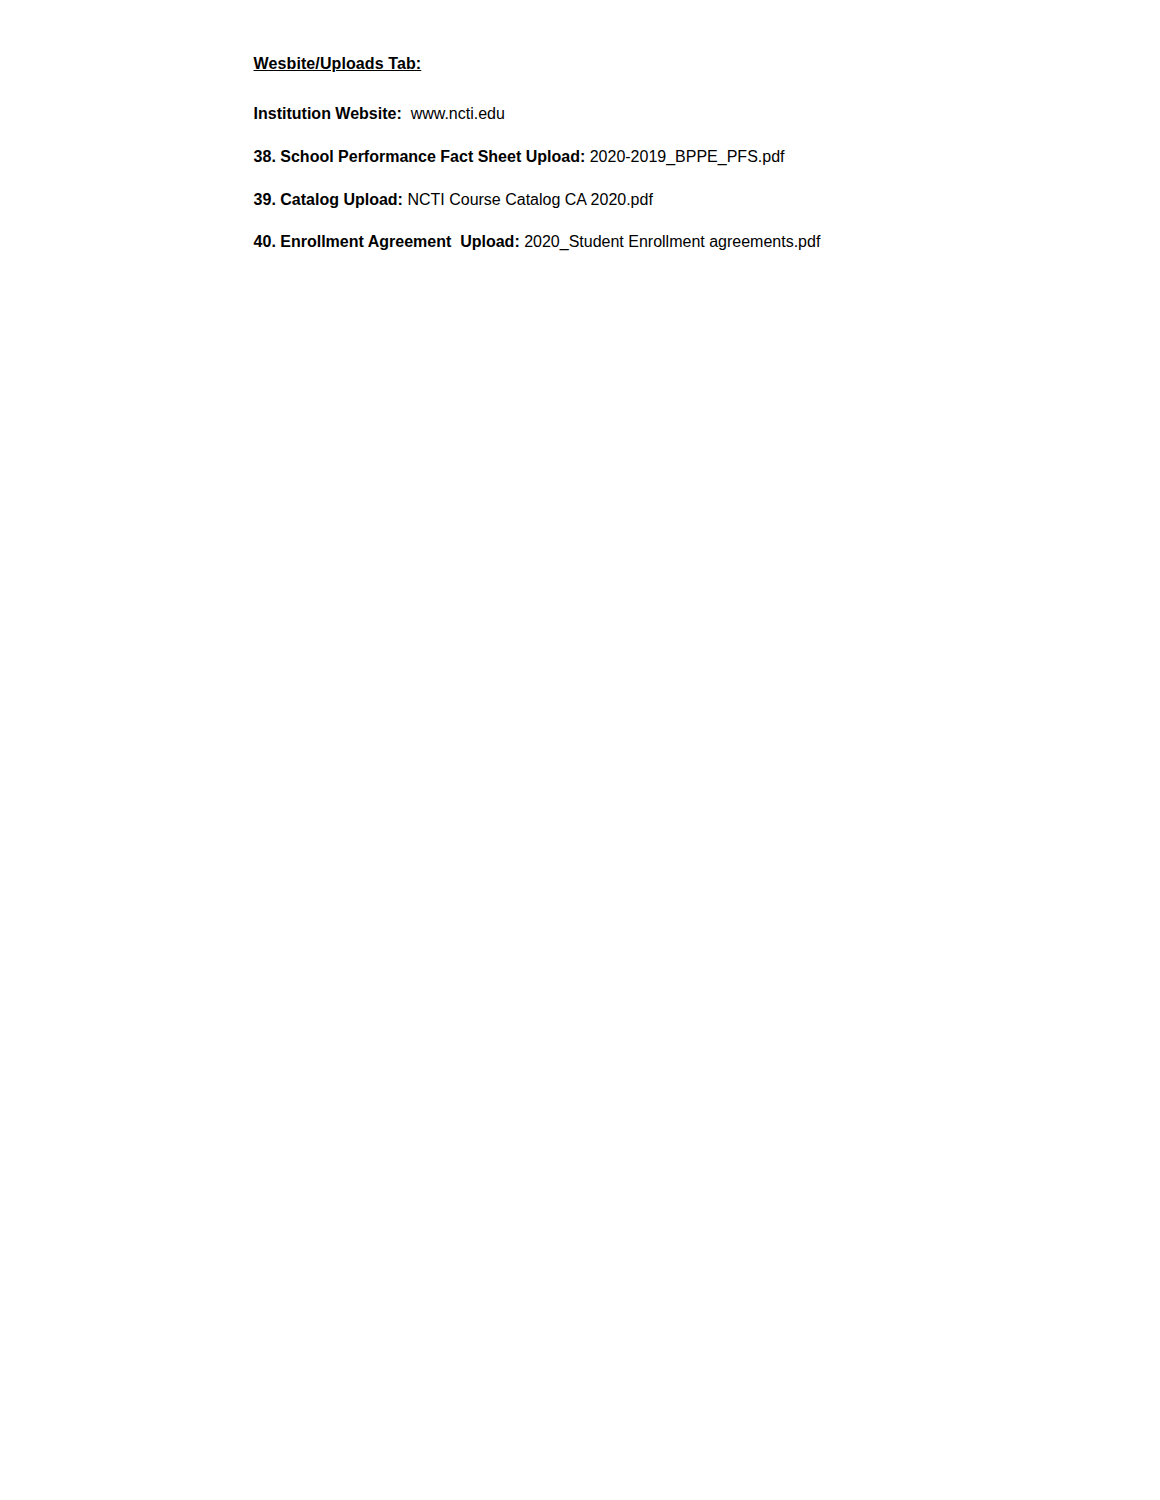Wesbite/Uploads Tab:
Institution Website: www.ncti.edu
38. School Performance Fact Sheet Upload: 2020-2019_BPPE_PFS.pdf
39. Catalog Upload: NCTI Course Catalog CA 2020.pdf
40. Enrollment Agreement Upload: 2020_Student Enrollment agreements.pdf